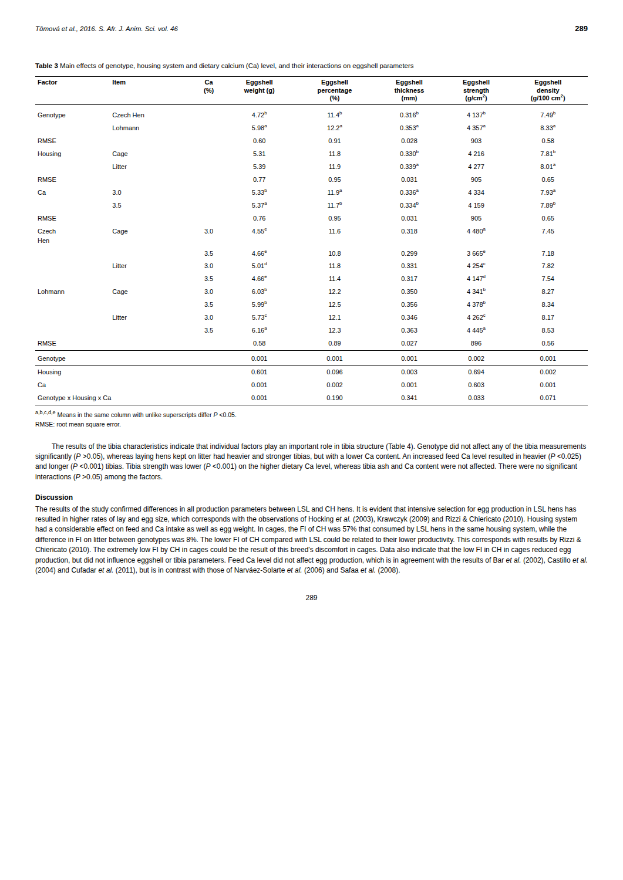Tůmová et al., 2016. S. Afr. J. Anim. Sci. vol. 46
289
Table 3 Main effects of genotype, housing system and dietary calcium (Ca) level, and their interactions on eggshell parameters
| Factor | Item | Ca (%) | Eggshell weight (g) | Eggshell percentage (%) | Eggshell thickness (mm) | Eggshell strength (g/cm 2 ) | Eggshell density (g/100 cm 2 ) |
| --- | --- | --- | --- | --- | --- | --- | --- |
| Genotype | Czech Hen | | 4.72 b | 11.4 b | 0.316 b | 4 137 b | 7.49 b |
| | Lohmann | | 5.98 a | 12.2 a | 0.353 a | 4 357 a | 8.33 a |
| RMSE | | | 0.60 | 0.91 | 0.028 | 903 | 0.58 |
| Housing | Cage | | 5.31 | 11.8 | 0.330 b | 4 216 | 7.81 b |
| | Litter | | 5.39 | 11.9 | 0.339 a | 4 277 | 8.01 a |
| RMSE | | | 0.77 | 0.95 | 0.031 | 905 | 0.65 |
| Ca | 3.0 | | 5.33 b | 11.9 a | 0.336 a | 4 334 | 7.93 a |
| | 3.5 | | 5.37 a | 11.7 b | 0.334 b | 4 159 | 7.89 b |
| RMSE | | | 0.76 | 0.95 | 0.031 | 905 | 0.65 |
| Czech Hen | Cage | 3.0 | 4.55 e | 11.6 | 0.318 | 4 480 a | 7.45 |
| | | 3.5 | 4.66 e | 10.8 | 0.299 | 3 665 e | 7.18 |
| | Litter | 3.0 | 5.01 d | 11.8 | 0.331 | 4 254 c | 7.82 |
| | | 3.5 | 4.66 e | 11.4 | 0.317 | 4 147 d | 7.54 |
| Lohmann | Cage | 3.0 | 6.03 b | 12.2 | 0.350 | 4 341 b | 8.27 |
| | | 3.5 | 5.99 b | 12.5 | 0.356 | 4 378 b | 8.34 |
| | Litter | 3.0 | 5.73 c | 12.1 | 0.346 | 4 262 c | 8.17 |
| | | 3.5 | 6.16 a | 12.3 | 0.363 | 4 445 a | 8.53 |
| RMSE | | | 0.58 | 0.89 | 0.027 | 896 | 0.56 |
| Genotype | | 0.001 | 0.001 | 0.001 | 0.002 | 0.001 |
| Housing | | 0.601 | 0.096 | 0.003 | 0.694 | 0.002 |
| Ca | | 0.001 | 0.002 | 0.001 | 0.603 | 0.001 |
| Genotype x Housing x Ca | | 0.001 | 0.190 | 0.341 | 0.033 | 0.071 |
a,b,c,d,e Means in the same column with unlike superscripts differ P <0.05.
RMSE: root mean square error.
The results of the tibia characteristics indicate that individual factors play an important role in tibia structure (Table 4). Genotype did not affect any of the tibia measurements significantly (P >0.05), whereas laying hens kept on litter had heavier and stronger tibias, but with a lower Ca content. An increased feed Ca level resulted in heavier (P <0.025) and longer (P <0.001) tibias. Tibia strength was lower (P <0.001) on the higher dietary Ca level, whereas tibia ash and Ca content were not affected. There were no significant interactions (P >0.05) among the factors.
Discussion
The results of the study confirmed differences in all production parameters between LSL and CH hens. It is evident that intensive selection for egg production in LSL hens has resulted in higher rates of lay and egg size, which corresponds with the observations of Hocking et al. (2003), Krawczyk (2009) and Rizzi & Chiericato (2010). Housing system had a considerable effect on feed and Ca intake as well as egg weight. In cages, the FI of CH was 57% that consumed by LSL hens in the same housing system, while the difference in FI on litter between genotypes was 8%. The lower FI of CH compared with LSL could be related to their lower productivity. This corresponds with results by Rizzi & Chiericato (2010). The extremely low FI by CH in cages could be the result of this breed's discomfort in cages. Data also indicate that the low FI in CH in cages reduced egg production, but did not influence eggshell or tibia parameters. Feed Ca level did not affect egg production, which is in agreement with the results of Bar et al. (2002), Castillo et al. (2004) and Cufadar et al. (2011), but is in contrast with those of Narváez-Solarte et al. (2006) and Safaa et al. (2008).
289